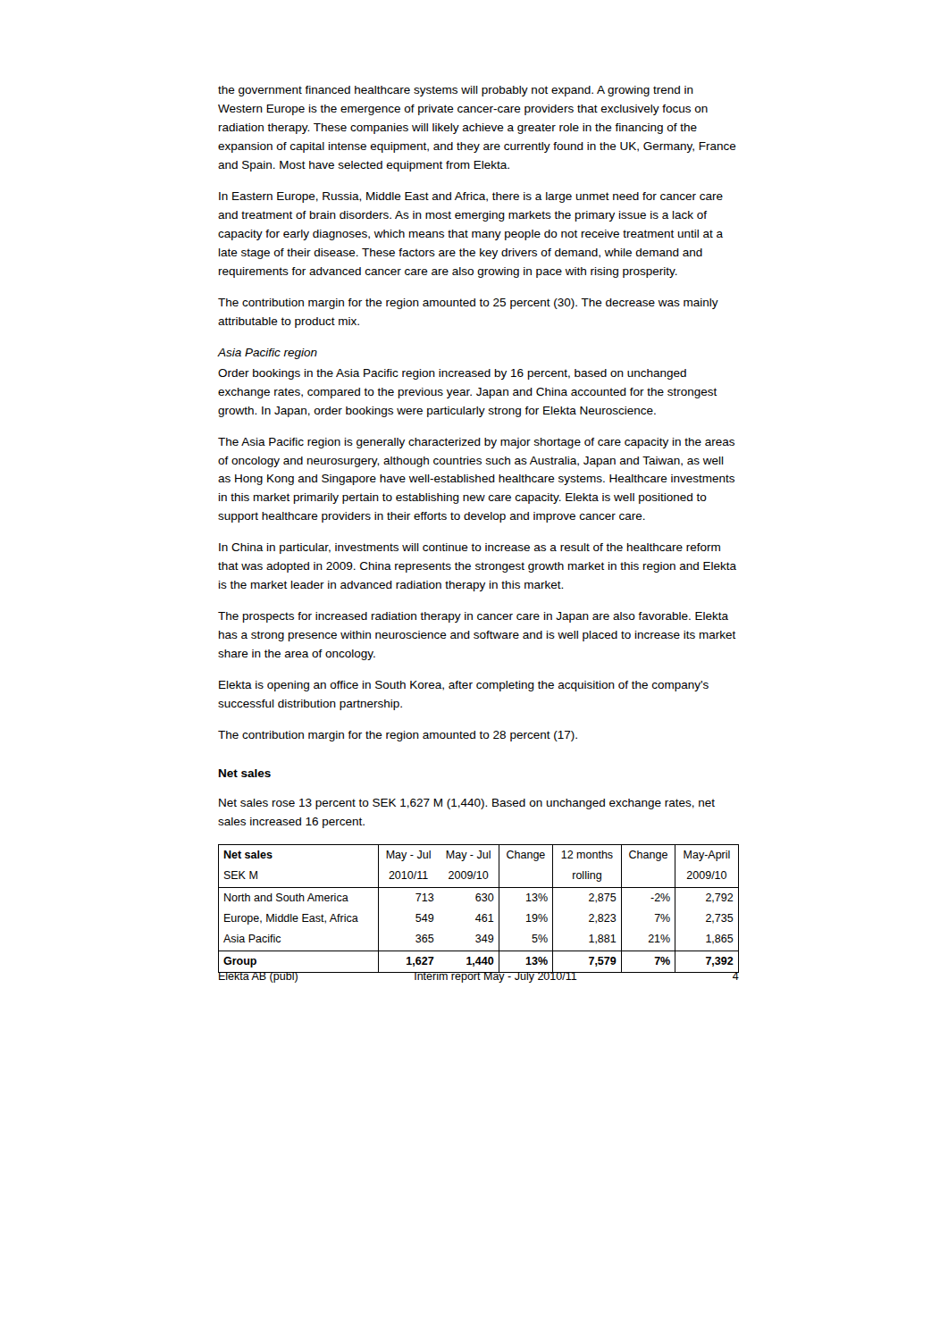the government financed healthcare systems will probably not expand. A growing trend in Western Europe is the emergence of private cancer-care providers that exclusively focus on radiation therapy. These companies will likely achieve a greater role in the financing of the expansion of capital intense equipment, and they are currently found in the UK, Germany, France and Spain. Most have selected equipment from Elekta.
In Eastern Europe, Russia, Middle East and Africa, there is a large unmet need for cancer care and treatment of brain disorders. As in most emerging markets the primary issue is a lack of capacity for early diagnoses, which means that many people do not receive treatment until at a late stage of their disease. These factors are the key drivers of demand, while demand and requirements for advanced cancer care are also growing in pace with rising prosperity.
The contribution margin for the region amounted to 25 percent (30). The decrease was mainly attributable to product mix.
Asia Pacific region
Order bookings in the Asia Pacific region increased by 16 percent, based on unchanged exchange rates, compared to the previous year. Japan and China accounted for the strongest growth. In Japan, order bookings were particularly strong for Elekta Neuroscience.
The Asia Pacific region is generally characterized by major shortage of care capacity in the areas of oncology and neurosurgery, although countries such as Australia, Japan and Taiwan, as well as Hong Kong and Singapore have well-established healthcare systems. Healthcare investments in this market primarily pertain to establishing new care capacity. Elekta is well positioned to support healthcare providers in their efforts to develop and improve cancer care.
In China in particular, investments will continue to increase as a result of the healthcare reform that was adopted in 2009. China represents the strongest growth market in this region and Elekta is the market leader in advanced radiation therapy in this market.
The prospects for increased radiation therapy in cancer care in Japan are also favorable. Elekta has a strong presence within neuroscience and software and is well placed to increase its market share in the area of oncology.
Elekta is opening an office in South Korea, after completing the acquisition of the company's successful distribution partnership.
The contribution margin for the region amounted to 28 percent (17).
Net sales
Net sales rose 13 percent to SEK 1,627 M (1,440). Based on unchanged exchange rates, net sales increased 16 percent.
| Net sales | May - Jul | May - Jul | Change | 12 months | Change | May-April |
| SEK M | 2010/11 | 2009/10 | | rolling | | 2009/10 |
| North and South America | 713 | 630 | 13% | 2,875 | -2% | 2,792 |
| Europe, Middle East, Africa | 549 | 461 | 19% | 2,823 | 7% | 2,735 |
| Asia Pacific | 365 | 349 | 5% | 1,881 | 21% | 1,865 |
| Group | 1,627 | 1,440 | 13% | 7,579 | 7% | 7,392 |
Elekta AB (publ)
Interim report May - July 2010/11
4